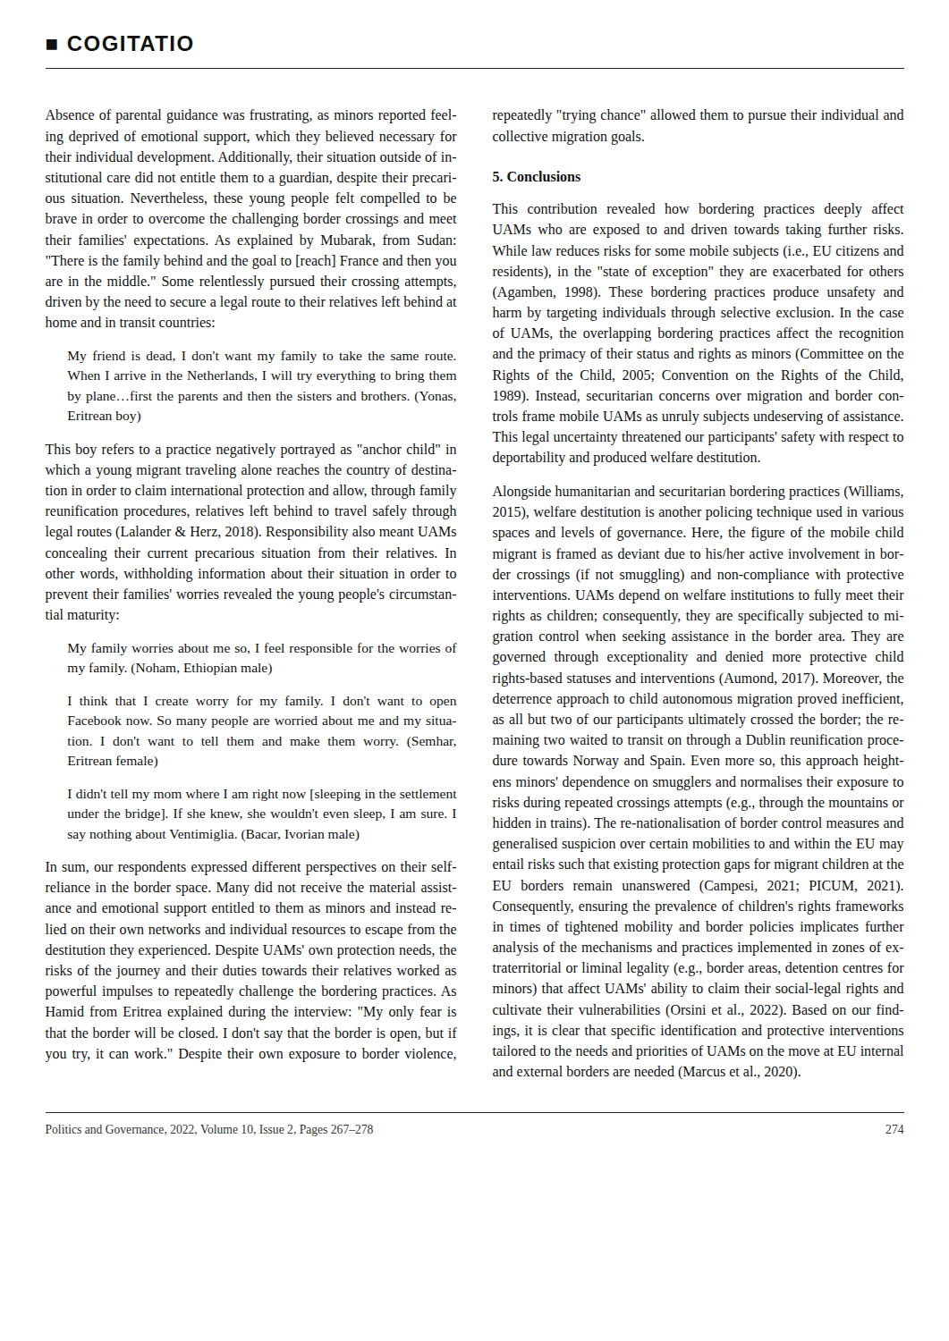■COGITATIO
Absence of parental guidance was frustrating, as minors reported feeling deprived of emotional support, which they believed necessary for their individual development. Additionally, their situation outside of institutional care did not entitle them to a guardian, despite their precarious situation. Nevertheless, these young people felt compelled to be brave in order to overcome the challenging border crossings and meet their families' expectations. As explained by Mubarak, from Sudan: "There is the family behind and the goal to [reach] France and then you are in the middle." Some relentlessly pursued their crossing attempts, driven by the need to secure a legal route to their relatives left behind at home and in transit countries:
My friend is dead, I don't want my family to take the same route. When I arrive in the Netherlands, I will try everything to bring them by plane…first the parents and then the sisters and brothers. (Yonas, Eritrean boy)
This boy refers to a practice negatively portrayed as "anchor child" in which a young migrant traveling alone reaches the country of destination in order to claim international protection and allow, through family reunification procedures, relatives left behind to travel safely through legal routes (Lalander & Herz, 2018). Responsibility also meant UAMs concealing their current precarious situation from their relatives. In other words, withholding information about their situation in order to prevent their families' worries revealed the young people's circumstantial maturity:
My family worries about me so, I feel responsible for the worries of my family. (Noham, Ethiopian male)
I think that I create worry for my family. I don't want to open Facebook now. So many people are worried about me and my situation. I don't want to tell them and make them worry. (Semhar, Eritrean female)
I didn't tell my mom where I am right now [sleeping in the settlement under the bridge]. If she knew, she wouldn't even sleep, I am sure. I say nothing about Ventimiglia. (Bacar, Ivorian male)
In sum, our respondents expressed different perspectives on their self-reliance in the border space. Many did not receive the material assistance and emotional support entitled to them as minors and instead relied on their own networks and individual resources to escape from the destitution they experienced. Despite UAMs' own protection needs, the risks of the journey and their duties towards their relatives worked as powerful impulses to repeatedly challenge the bordering practices. As Hamid from Eritrea explained during the interview: "My only fear is that the border will be closed. I don't say that the border is open, but if you try, it can work." Despite their own exposure to border violence, repeatedly "trying chance" allowed them to pursue their individual and collective migration goals.
5. Conclusions
This contribution revealed how bordering practices deeply affect UAMs who are exposed to and driven towards taking further risks. While law reduces risks for some mobile subjects (i.e., EU citizens and residents), in the "state of exception" they are exacerbated for others (Agamben, 1998). These bordering practices produce unsafety and harm by targeting individuals through selective exclusion. In the case of UAMs, the overlapping bordering practices affect the recognition and the primacy of their status and rights as minors (Committee on the Rights of the Child, 2005; Convention on the Rights of the Child, 1989). Instead, securitarian concerns over migration and border controls frame mobile UAMs as unruly subjects undeserving of assistance. This legal uncertainty threatened our participants' safety with respect to deportability and produced welfare destitution.
Alongside humanitarian and securitarian bordering practices (Williams, 2015), welfare destitution is another policing technique used in various spaces and levels of governance. Here, the figure of the mobile child migrant is framed as deviant due to his/her active involvement in border crossings (if not smuggling) and non-compliance with protective interventions. UAMs depend on welfare institutions to fully meet their rights as children; consequently, they are specifically subjected to migration control when seeking assistance in the border area. They are governed through exceptionality and denied more protective child rights-based statuses and interventions (Aumond, 2017). Moreover, the deterrence approach to child autonomous migration proved inefficient, as all but two of our participants ultimately crossed the border; the remaining two waited to transit on through a Dublin reunification procedure towards Norway and Spain. Even more so, this approach heightens minors' dependence on smugglers and normalises their exposure to risks during repeated crossings attempts (e.g., through the mountains or hidden in trains). The re-nationalisation of border control measures and generalised suspicion over certain mobilities to and within the EU may entail risks such that existing protection gaps for migrant children at the EU borders remain unanswered (Campesi, 2021; PICUM, 2021). Consequently, ensuring the prevalence of children's rights frameworks in times of tightened mobility and border policies implicates further analysis of the mechanisms and practices implemented in zones of extraterritorial or liminal legality (e.g., border areas, detention centres for minors) that affect UAMs' ability to claim their social-legal rights and cultivate their vulnerabilities (Orsini et al., 2022). Based on our findings, it is clear that specific identification and protective interventions tailored to the needs and priorities of UAMs on the move at EU internal and external borders are needed (Marcus et al., 2020).
Politics and Governance, 2022, Volume 10, Issue 2, Pages 267–278 274